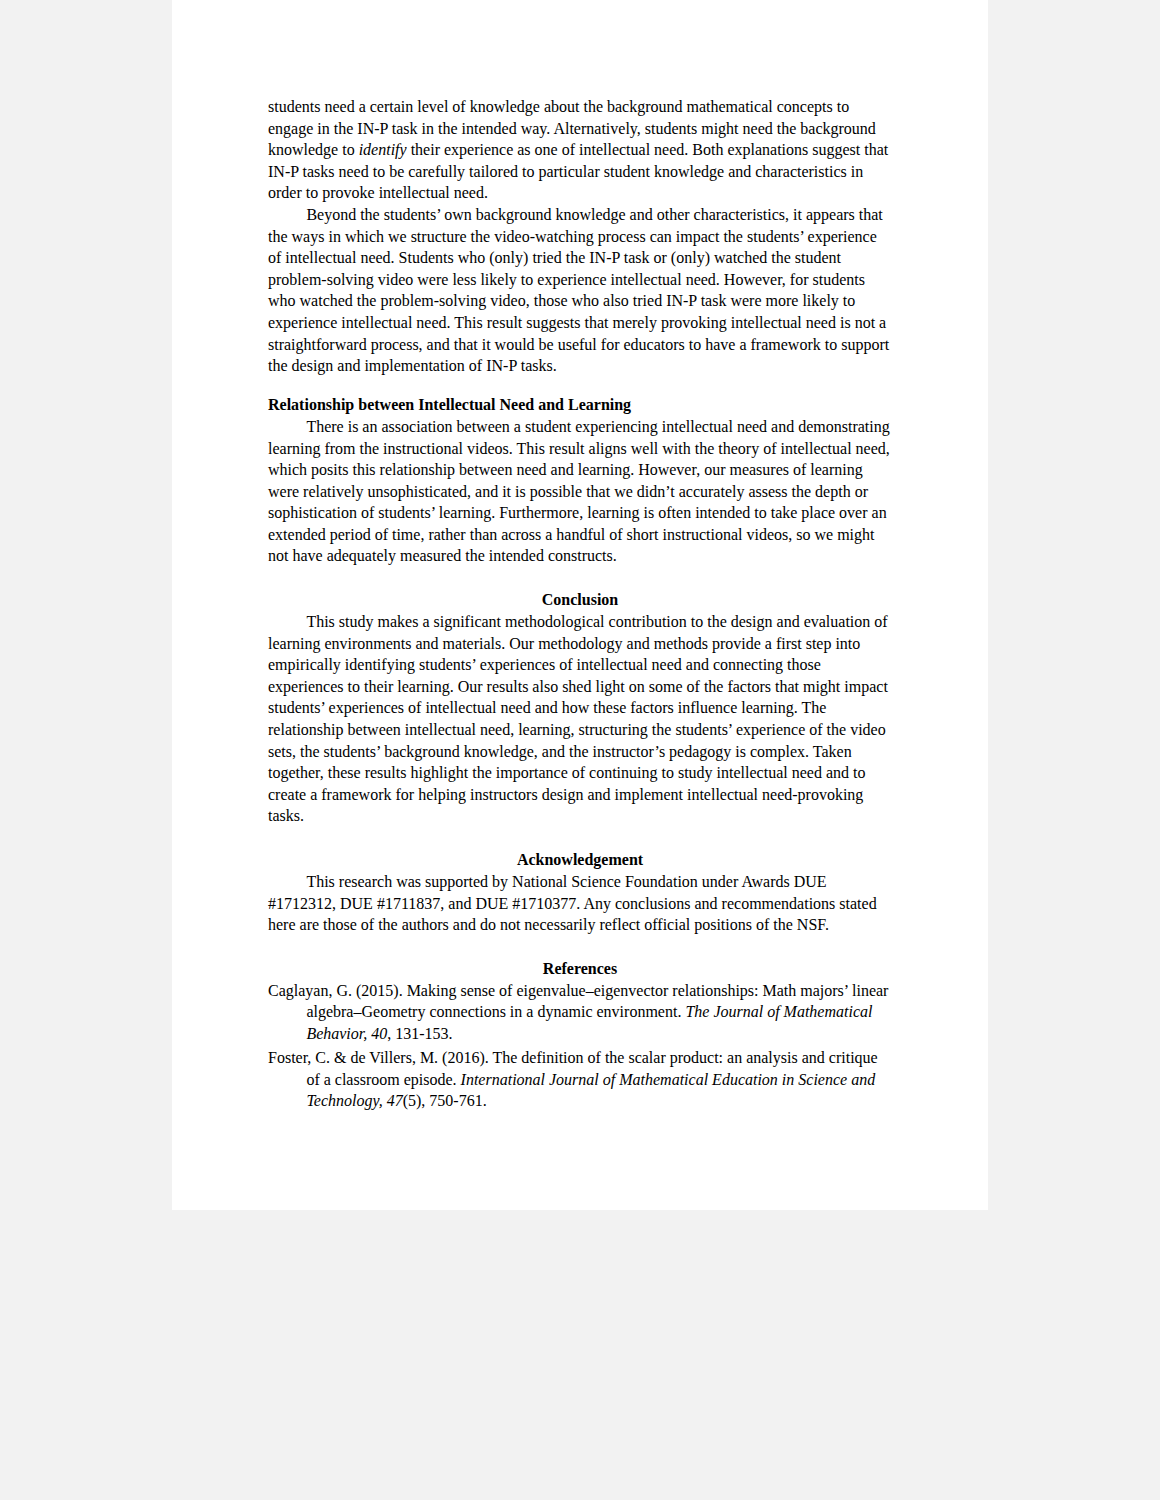students need a certain level of knowledge about the background mathematical concepts to engage in the IN-P task in the intended way. Alternatively, students might need the background knowledge to identify their experience as one of intellectual need. Both explanations suggest that IN-P tasks need to be carefully tailored to particular student knowledge and characteristics in order to provoke intellectual need.
Beyond the students’ own background knowledge and other characteristics, it appears that the ways in which we structure the video-watching process can impact the students’ experience of intellectual need. Students who (only) tried the IN-P task or (only) watched the student problem-solving video were less likely to experience intellectual need. However, for students who watched the problem-solving video, those who also tried IN-P task were more likely to experience intellectual need. This result suggests that merely provoking intellectual need is not a straightforward process, and that it would be useful for educators to have a framework to support the design and implementation of IN-P tasks.
Relationship between Intellectual Need and Learning
There is an association between a student experiencing intellectual need and demonstrating learning from the instructional videos. This result aligns well with the theory of intellectual need, which posits this relationship between need and learning. However, our measures of learning were relatively unsophisticated, and it is possible that we didn’t accurately assess the depth or sophistication of students’ learning. Furthermore, learning is often intended to take place over an extended period of time, rather than across a handful of short instructional videos, so we might not have adequately measured the intended constructs.
Conclusion
This study makes a significant methodological contribution to the design and evaluation of learning environments and materials. Our methodology and methods provide a first step into empirically identifying students’ experiences of intellectual need and connecting those experiences to their learning. Our results also shed light on some of the factors that might impact students’ experiences of intellectual need and how these factors influence learning. The relationship between intellectual need, learning, structuring the students’ experience of the video sets, the students’ background knowledge, and the instructor’s pedagogy is complex. Taken together, these results highlight the importance of continuing to study intellectual need and to create a framework for helping instructors design and implement intellectual need-provoking tasks.
Acknowledgement
This research was supported by National Science Foundation under Awards DUE #1712312, DUE #1711837, and DUE #1710377. Any conclusions and recommendations stated here are those of the authors and do not necessarily reflect official positions of the NSF.
References
Caglayan, G. (2015). Making sense of eigenvalue–eigenvector relationships: Math majors’ linear algebra–Geometry connections in a dynamic environment. The Journal of Mathematical Behavior, 40, 131-153.
Foster, C. & de Villers, M. (2016). The definition of the scalar product: an analysis and critique of a classroom episode. International Journal of Mathematical Education in Science and Technology, 47(5), 750-761.